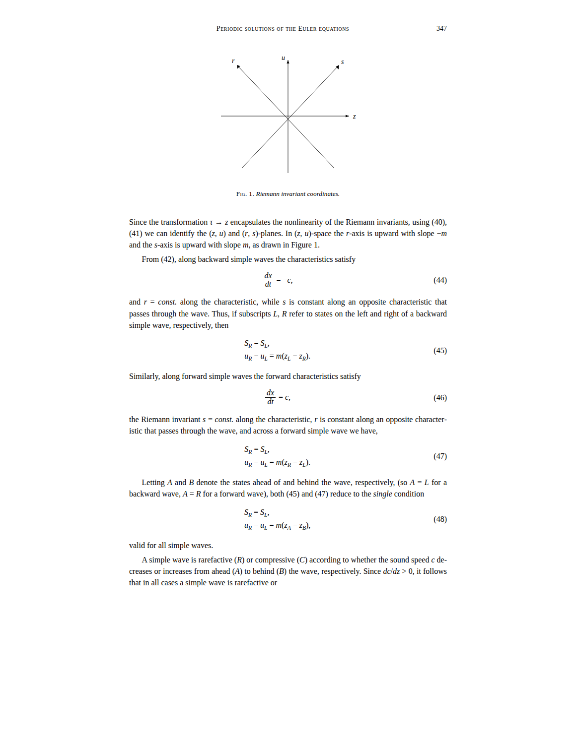Periodic solutions of the Euler equations 347
r s u z
Fig. 1. Riemann invariant coordinates.
Since the transformation τ → z encapsulates the nonlinearity of the Riemann invariants, using (40), (41) we can identify the (z, u) and (r, s)-planes. In (z, u)-space the r-axis is upward with slope −m and the s-axis is upward with slope m, as drawn in Figure 1.
From (42), along backward simple waves the characteristics satisfy
dx dt = −c, (44)
and r = const. along the characteristic, while s is constant along an opposite characteristic that passes through the wave. Thus, if subscripts L, R refer to states on the left and right of a backward simple wave, respectively, then
SR = SL, uR − uL = m(zL − zR). (45)
Similarly, along forward simple waves the forward characteristics satisfy
dx dt = c, (46)
the Riemann invariant s = const. along the characteristic, r is constant along an opposite characteristic that passes through the wave, and across a forward simple wave we have,
SR = SL, uR − uL = m(zR − zL). (47)
Letting A and B denote the states ahead of and behind the wave, respectively, (so A = L for a backward wave, A = R for a forward wave), both (45) and (47) reduce to the single condition
SR = SL, uR − uL = m(zA − zB), (48)
valid for all simple waves.
A simple wave is rarefactive (R) or compressive (C) according to whether the sound speed c decreases or increases from ahead (A) to behind (B) the wave, respectively. Since dc/dz > 0, it follows that in all cases a simple wave is rarefactive or